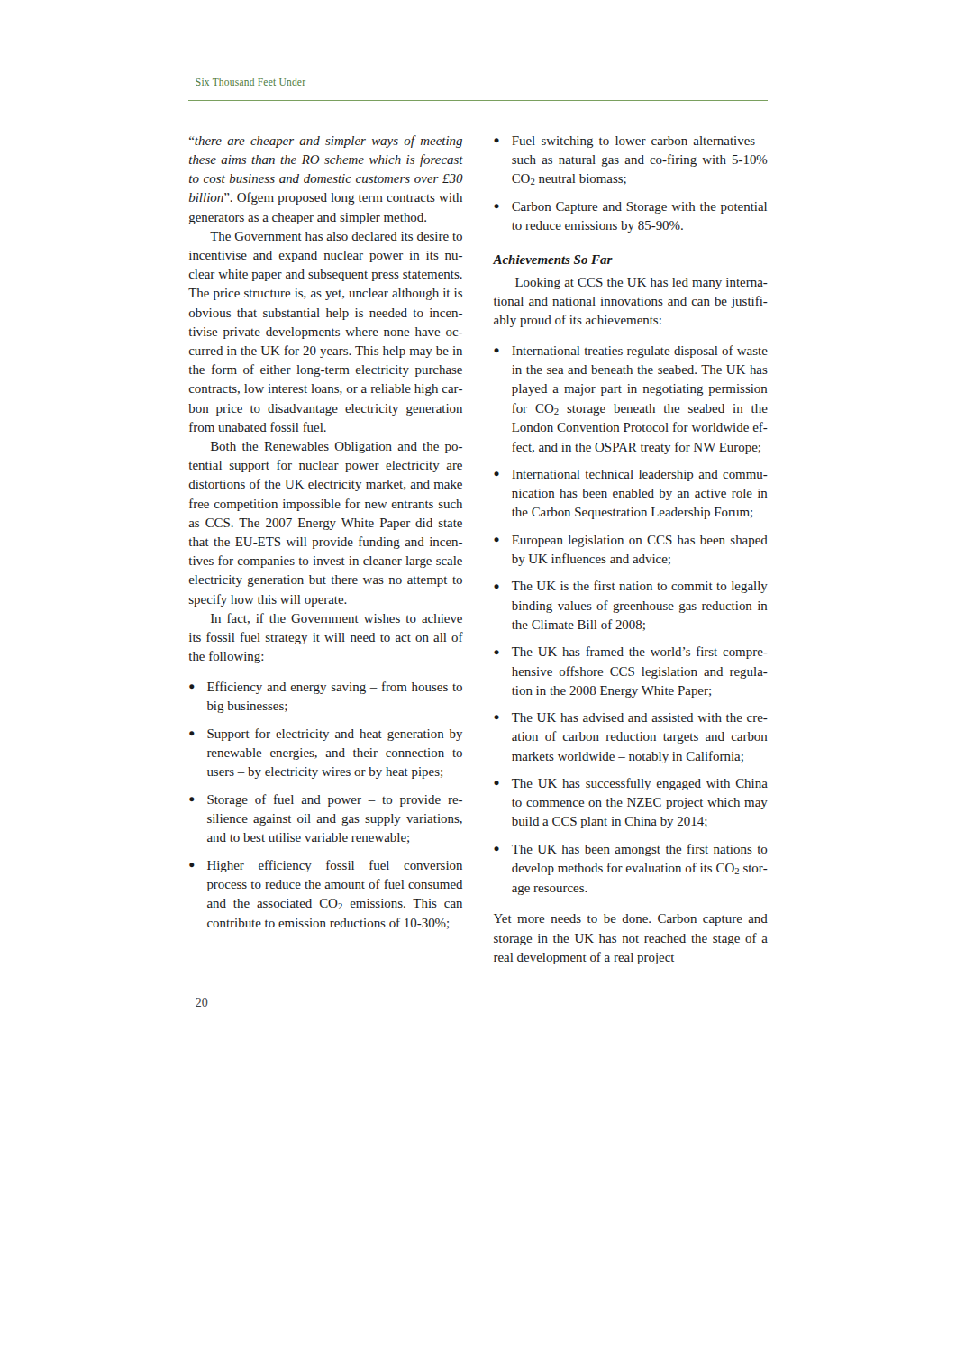Six Thousand Feet Under
“there are cheaper and simpler ways of meeting these aims than the RO scheme which is forecast to cost business and domestic customers over £30 billion”. Ofgem proposed long term contracts with generators as a cheaper and simpler method.
The Government has also declared its desire to incentivise and expand nuclear power in its nuclear white paper and subsequent press statements. The price structure is, as yet, unclear although it is obvious that substantial help is needed to incentivise private developments where none have occurred in the UK for 20 years. This help may be in the form of either long-term electricity purchase contracts, low interest loans, or a reliable high carbon price to disadvantage electricity generation from unabated fossil fuel.
Both the Renewables Obligation and the potential support for nuclear power electricity are distortions of the UK electricity market, and make free competition impossible for new entrants such as CCS. The 2007 Energy White Paper did state that the EU-ETS will provide funding and incentives for companies to invest in cleaner large scale electricity generation but there was no attempt to specify how this will operate.
In fact, if the Government wishes to achieve its fossil fuel strategy it will need to act on all of the following:
Efficiency and energy saving – from houses to big businesses;
Support for electricity and heat generation by renewable energies, and their connection to users – by electricity wires or by heat pipes;
Storage of fuel and power – to provide resilience against oil and gas supply variations, and to best utilise variable renewable;
Higher efficiency fossil fuel conversion process to reduce the amount of fuel consumed and the associated CO2 emissions. This can contribute to emission reductions of 10-30%;
Fuel switching to lower carbon alternatives – such as natural gas and co-firing with 5-10% CO2 neutral biomass;
Carbon Capture and Storage with the potential to reduce emissions by 85-90%.
Achievements So Far
Looking at CCS the UK has led many international and national innovations and can be justifiably proud of its achievements:
International treaties regulate disposal of waste in the sea and beneath the seabed. The UK has played a major part in negotiating permission for CO2 storage beneath the seabed in the London Convention Protocol for worldwide effect, and in the OSPAR treaty for NW Europe;
International technical leadership and communication has been enabled by an active role in the Carbon Sequestration Leadership Forum;
European legislation on CCS has been shaped by UK influences and advice;
The UK is the first nation to commit to legally binding values of greenhouse gas reduction in the Climate Bill of 2008;
The UK has framed the world’s first comprehensive offshore CCS legislation and regulation in the 2008 Energy White Paper;
The UK has advised and assisted with the creation of carbon reduction targets and carbon markets worldwide – notably in California;
The UK has successfully engaged with China to commence on the NZEC project which may build a CCS plant in China by 2014;
The UK has been amongst the first nations to develop methods for evaluation of its CO2 storage resources.
Yet more needs to be done. Carbon capture and storage in the UK has not reached the stage of a real development of a real project
20